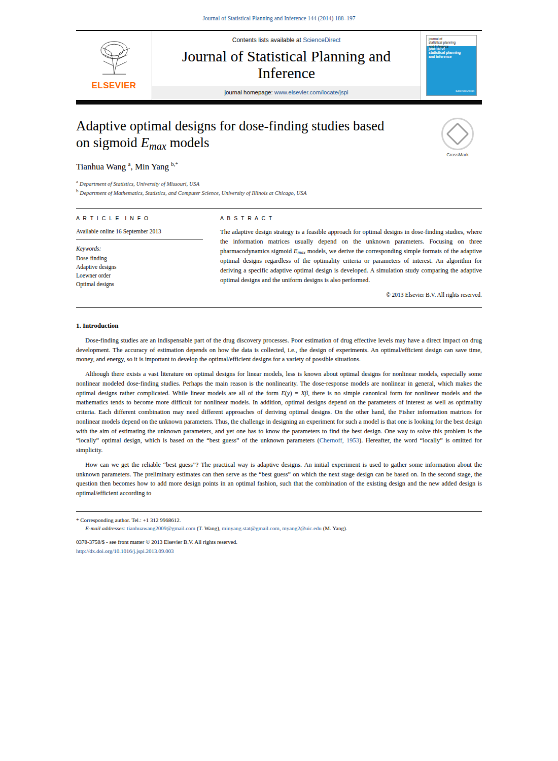Journal of Statistical Planning and Inference 144 (2014) 188–197
ELSEVIER
Contents lists available at ScienceDirect
Journal of Statistical Planning and Inference
journal homepage: www.elsevier.com/locate/jspi
journal of
statistical planning
and inference
journal of
statistical planning
and inference
ScienceDirect
CrossMark
Adaptive optimal designs for dose-finding studies based
on sigmoid Emax models
Tianhua Wang a, Min Yang b,*
a Department of Statistics, University of Missouri, USA
b Department of Mathematics, Statistics, and Computer Science, University of Illinois at Chicago, USA
A R T I C L E I N F O
Available online 16 September 2013
Keywords:
Dose-finding
Adaptive designs
Loewner order
Optimal designs
A B S T R A C T
The adaptive design strategy is a feasible approach for optimal designs in dose-finding studies, where the information matrices usually depend on the unknown parameters. Focusing on three pharmacodynamics sigmoid Emax models, we derive the corresponding simple formats of the adaptive optimal designs regardless of the optimality criteria or parameters of interest. An algorithm for deriving a specific adaptive optimal design is developed. A simulation study comparing the adaptive optimal designs and the uniform designs is also performed.
© 2013 Elsevier B.V. All rights reserved.
1. Introduction
Dose-finding studies are an indispensable part of the drug discovery processes. Poor estimation of drug effective levels may have a direct impact on drug development. The accuracy of estimation depends on how the data is collected, i.e., the design of experiments. An optimal/efficient design can save time, money, and energy, so it is important to develop the optimal/efficient designs for a variety of possible situations.
Although there exists a vast literature on optimal designs for linear models, less is known about optimal designs for nonlinear models, especially some nonlinear modeled dose-finding studies. Perhaps the main reason is the nonlinearity. The dose-response models are nonlinear in general, which makes the optimal designs rather complicated. While linear models are all of the form E(y) = Xβ, there is no simple canonical form for nonlinear models and the mathematics tends to become more difficult for nonlinear models. In addition, optimal designs depend on the parameters of interest as well as optimality criteria. Each different combination may need different approaches of deriving optimal designs. On the other hand, the Fisher information matrices for nonlinear models depend on the unknown parameters. Thus, the challenge in designing an experiment for such a model is that one is looking for the best design with the aim of estimating the unknown parameters, and yet one has to know the parameters to find the best design. One way to solve this problem is the “locally” optimal design, which is based on the “best guess” of the unknown parameters (Chernoff, 1953). Hereafter, the word “locally” is omitted for simplicity.
How can we get the reliable “best guess”? The practical way is adaptive designs. An initial experiment is used to gather some information about the unknown parameters. The preliminary estimates can then serve as the “best guess” on which the next stage design can be based on. In the second stage, the question then becomes how to add more design points in an optimal fashion, such that the combination of the existing design and the new added design is optimal/efficient according to
* Corresponding author. Tel.: +1 312 9968612.
E-mail addresses: tianhuawang2009@gmail.com (T. Wang), minyang.stat@gmail.com, myang2@uic.edu (M. Yang).
0378-3758/$ - see front matter © 2013 Elsevier B.V. All rights reserved.
http://dx.doi.org/10.1016/j.jspi.2013.09.003